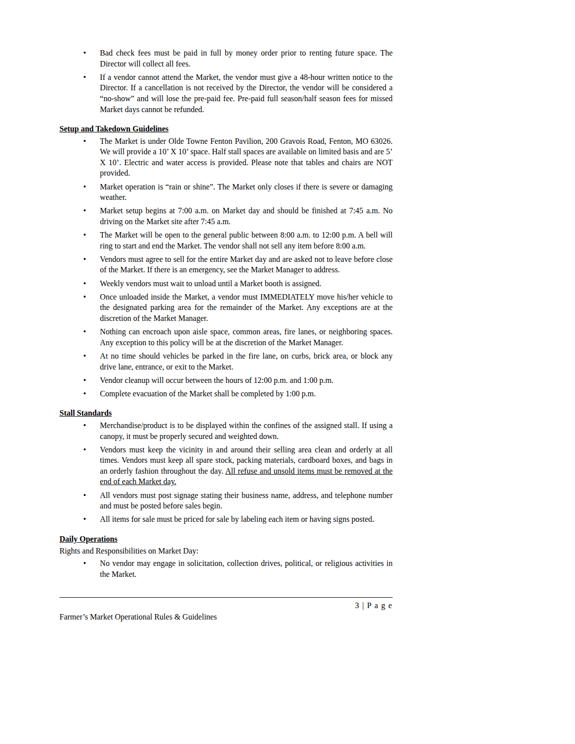Bad check fees must be paid in full by money order prior to renting future space. The Director will collect all fees.
If a vendor cannot attend the Market, the vendor must give a 48-hour written notice to the Director. If a cancellation is not received by the Director, the vendor will be considered a “no-show” and will lose the pre-paid fee. Pre-paid full season/half season fees for missed Market days cannot be refunded.
Setup and Takedown Guidelines
The Market is under Olde Towne Fenton Pavilion, 200 Gravois Road, Fenton, MO 63026. We will provide a 10’ X 10’ space. Half stall spaces are available on limited basis and are 5’ X 10’. Electric and water access is provided. Please note that tables and chairs are NOT provided.
Market operation is “rain or shine”. The Market only closes if there is severe or damaging weather.
Market setup begins at 7:00 a.m. on Market day and should be finished at 7:45 a.m. No driving on the Market site after 7:45 a.m.
The Market will be open to the general public between 8:00 a.m. to 12:00 p.m. A bell will ring to start and end the Market. The vendor shall not sell any item before 8:00 a.m.
Vendors must agree to sell for the entire Market day and are asked not to leave before close of the Market. If there is an emergency, see the Market Manager to address.
Weekly vendors must wait to unload until a Market booth is assigned.
Once unloaded inside the Market, a vendor must IMMEDIATELY move his/her vehicle to the designated parking area for the remainder of the Market. Any exceptions are at the discretion of the Market Manager.
Nothing can encroach upon aisle space, common areas, fire lanes, or neighboring spaces. Any exception to this policy will be at the discretion of the Market Manager.
At no time should vehicles be parked in the fire lane, on curbs, brick area, or block any drive lane, entrance, or exit to the Market.
Vendor cleanup will occur between the hours of 12:00 p.m. and 1:00 p.m.
Complete evacuation of the Market shall be completed by 1:00 p.m.
Stall Standards
Merchandise/product is to be displayed within the confines of the assigned stall. If using a canopy, it must be properly secured and weighted down.
Vendors must keep the vicinity in and around their selling area clean and orderly at all times. Vendors must keep all spare stock, packing materials, cardboard boxes, and bags in an orderly fashion throughout the day. All refuse and unsold items must be removed at the end of each Market day.
All vendors must post signage stating their business name, address, and telephone number and must be posted before sales begin.
All items for sale must be priced for sale by labeling each item or having signs posted.
Daily Operations
Rights and Responsibilities on Market Day:
No vendor may engage in solicitation, collection drives, political, or religious activities in the Market.
3 | P a g e
Farmer’s Market Operational Rules & Guidelines